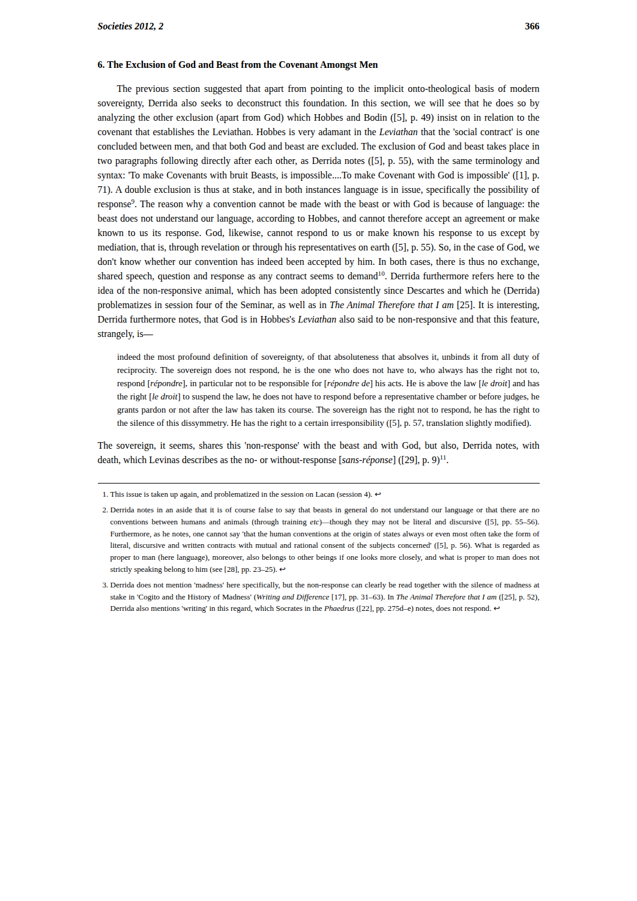Societies 2012, 2 366
6. The Exclusion of God and Beast from the Covenant Amongst Men
The previous section suggested that apart from pointing to the implicit onto-theological basis of modern sovereignty, Derrida also seeks to deconstruct this foundation. In this section, we will see that he does so by analyzing the other exclusion (apart from God) which Hobbes and Bodin ([5], p. 49) insist on in relation to the covenant that establishes the Leviathan. Hobbes is very adamant in the Leviathan that the 'social contract' is one concluded between men, and that both God and beast are excluded. The exclusion of God and beast takes place in two paragraphs following directly after each other, as Derrida notes ([5], p. 55), with the same terminology and syntax: 'To make Covenants with bruit Beasts, is impossible....To make Covenant with God is impossible' ([1], p. 71). A double exclusion is thus at stake, and in both instances language is in issue, specifically the possibility of response9. The reason why a convention cannot be made with the beast or with God is because of language: the beast does not understand our language, according to Hobbes, and cannot therefore accept an agreement or make known to us its response. God, likewise, cannot respond to us or make known his response to us except by mediation, that is, through revelation or through his representatives on earth ([5], p. 55). So, in the case of God, we don't know whether our convention has indeed been accepted by him. In both cases, there is thus no exchange, shared speech, question and response as any contract seems to demand10. Derrida furthermore refers here to the idea of the non-responsive animal, which has been adopted consistently since Descartes and which he (Derrida) problematizes in session four of the Seminar, as well as in The Animal Therefore that I am [25]. It is interesting, Derrida furthermore notes, that God is in Hobbes's Leviathan also said to be non-responsive and that this feature, strangely, is—
indeed the most profound definition of sovereignty, of that absoluteness that absolves it, unbinds it from all duty of reciprocity. The sovereign does not respond, he is the one who does not have to, who always has the right not to, respond [répondre], in particular not to be responsible for [répondre de] his acts. He is above the law [le droit] and has the right [le droit] to suspend the law, he does not have to respond before a representative chamber or before judges, he grants pardon or not after the law has taken its course. The sovereign has the right not to respond, he has the right to the silence of this dissymmetry. He has the right to a certain irresponsibility ([5], p. 57, translation slightly modified).
The sovereign, it seems, shares this 'non-response' with the beast and with God, but also, Derrida notes, with death, which Levinas describes as the no- or without-response [sans-réponse] ([29], p. 9)11.
This issue is taken up again, and problematized in the session on Lacan (session 4). ↩
Derrida notes in an aside that it is of course false to say that beasts in general do not understand our language or that there are no conventions between humans and animals (through training etc)—though they may not be literal and discursive ([5], pp. 55–56). Furthermore, as he notes, one cannot say 'that the human conventions at the origin of states always or even most often take the form of literal, discursive and written contracts with mutual and rational consent of the subjects concerned' ([5], p. 56). What is regarded as proper to man (here language), moreover, also belongs to other beings if one looks more closely, and what is proper to man does not strictly speaking belong to him (see [28], pp. 23–25). ↩
Derrida does not mention 'madness' here specifically, but the non-response can clearly be read together with the silence of madness at stake in 'Cogito and the History of Madness' (Writing and Difference [17], pp. 31–63). In The Animal Therefore that I am ([25], p. 52), Derrida also mentions 'writing' in this regard, which Socrates in the Phaedrus ([22], pp. 275d–e) notes, does not respond. ↩